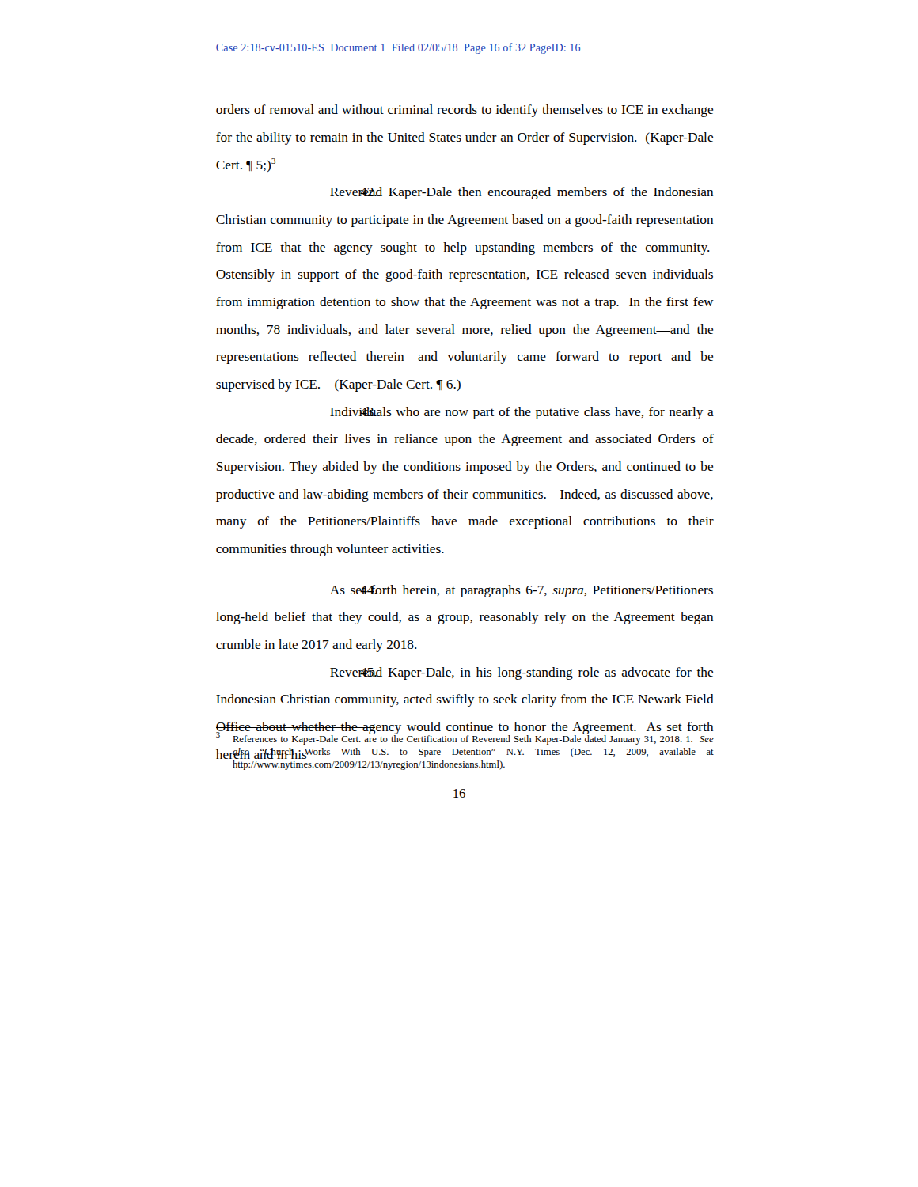Case 2:18-cv-01510-ES Document 1 Filed 02/05/18 Page 16 of 32 PageID: 16
orders of removal and without criminal records to identify themselves to ICE in exchange for the ability to remain in the United States under an Order of Supervision. (Kaper-Dale Cert. ¶ 5;)3
42. Reverend Kaper-Dale then encouraged members of the Indonesian Christian community to participate in the Agreement based on a good-faith representation from ICE that the agency sought to help upstanding members of the community. Ostensibly in support of the good-faith representation, ICE released seven individuals from immigration detention to show that the Agreement was not a trap. In the first few months, 78 individuals, and later several more, relied upon the Agreement—and the representations reflected therein—and voluntarily came forward to report and be supervised by ICE. (Kaper-Dale Cert. ¶ 6.)
43. Individuals who are now part of the putative class have, for nearly a decade, ordered their lives in reliance upon the Agreement and associated Orders of Supervision. They abided by the conditions imposed by the Orders, and continued to be productive and law-abiding members of their communities. Indeed, as discussed above, many of the Petitioners/Plaintiffs have made exceptional contributions to their communities through volunteer activities.
44. As set forth herein, at paragraphs 6-7, supra, Petitioners/Petitioners long-held belief that they could, as a group, reasonably rely on the Agreement began crumble in late 2017 and early 2018.
45. Reverend Kaper-Dale, in his long-standing role as advocate for the Indonesian Christian community, acted swiftly to seek clarity from the ICE Newark Field Office about whether the agency would continue to honor the Agreement. As set forth herein and in his
3 References to Kaper-Dale Cert. are to the Certification of Reverend Seth Kaper-Dale dated January 31, 2018. 1. See also “Church Works With U.S. to Spare Detention” N.Y. Times (Dec. 12, 2009, available at http://www.nytimes.com/2009/12/13/nyregion/13indonesians.html).
16